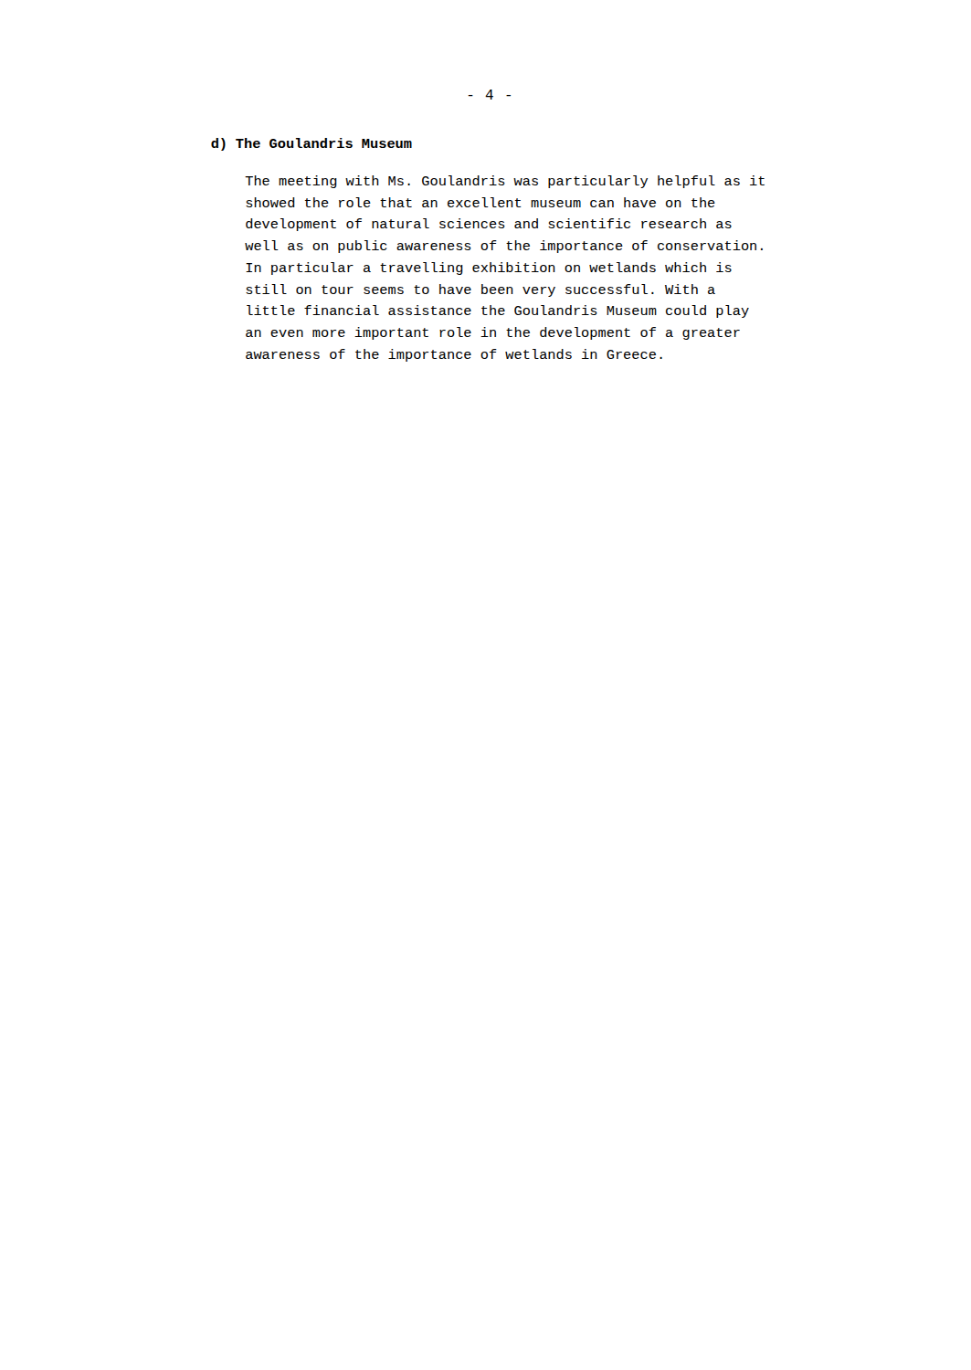- 4 -
d)
The Goulandris Museum
The meeting with Ms. Goulandris was particularly helpful as it showed the role that an excellent museum can have on the development of natural sciences and scientific research as well as on public awareness of the importance of conservation. In particular a travelling exhibition on wetlands which is still on tour seems to have been very successful. With a little financial assistance the Goulandris Museum could play an even more important role in the development of a greater awareness of the importance of wetlands in Greece.